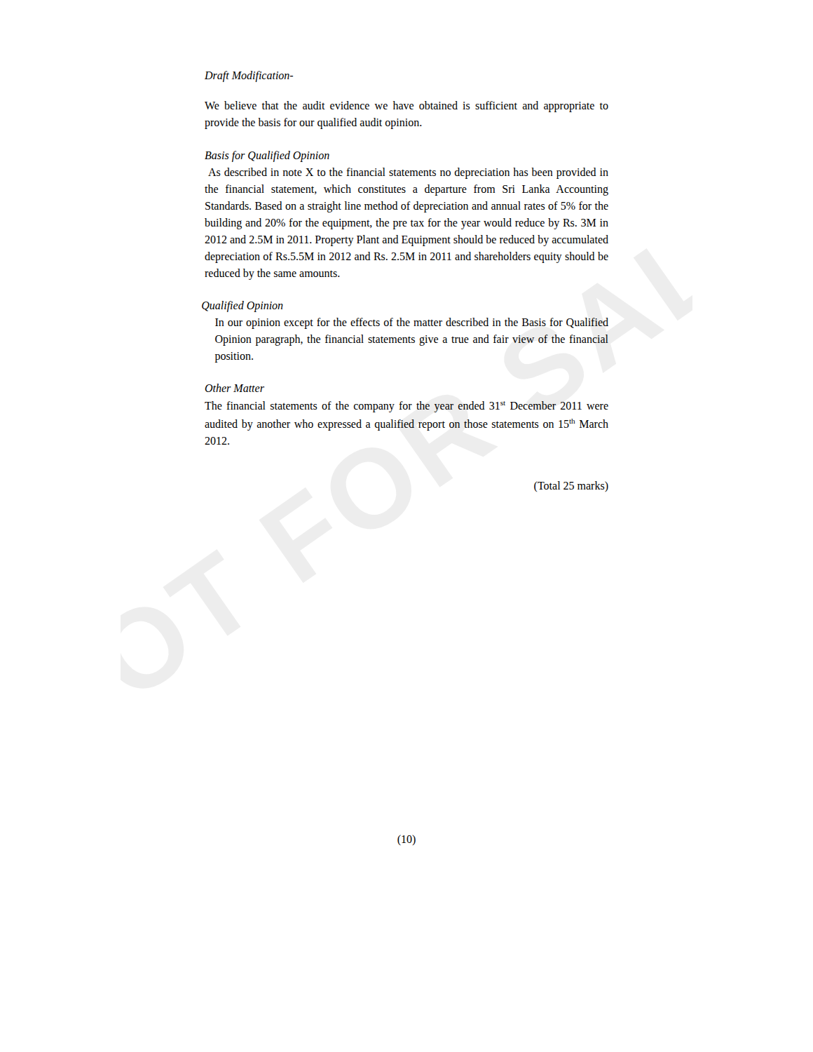NOT FOR SALE
Draft Modification-
We believe that the audit evidence we have obtained is sufficient and appropriate to provide the basis for our qualified audit opinion.
Basis for Qualified Opinion
As described in note X to the financial statements no depreciation has been provided in the financial statement, which constitutes a departure from Sri Lanka Accounting Standards. Based on a straight line method of depreciation and annual rates of 5% for the building and 20% for the equipment, the pre tax for the year would reduce by Rs. 3M in 2012 and 2.5M in 2011. Property Plant and Equipment should be reduced by accumulated depreciation of Rs.5.5M in 2012 and Rs. 2.5M in 2011 and shareholders equity should be reduced by the same amounts.
Qualified Opinion
In our opinion except for the effects of the matter described in the Basis for Qualified Opinion paragraph, the financial statements give a true and fair view of the financial position.
Other Matter
The financial statements of the company for the year ended 31st December 2011 were audited by another who expressed a qualified report on those statements on 15th March 2012.
(Total 25 marks)
(10)